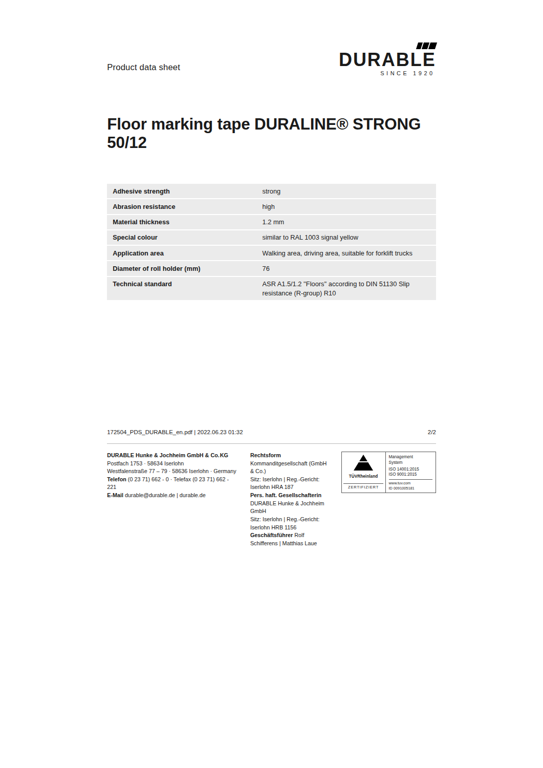Product data sheet
DURABLE
SINCE 1920
Floor marking tape DURALINE® STRONG 50/12
| Adhesive strength | strong |
| Abrasion resistance | high |
| Material thickness | 1.2 mm |
| Special colour | similar to RAL 1003 signal yellow |
| Application area | Walking area, driving area, suitable for forklift trucks |
| Diameter of roll holder (mm) | 76 |
| Technical standard | ASR A1.5/1.2 ''Floors'' according to DIN 51130 Slip resistance (R-group) R10 |
172504_PDS_DURABLE_en.pdf | 2022.06.23 01:32 2/2
DURABLE Hunke & Jochheim GmbH & Co. KG
Postfach 1753 · 58634 Iserlohn
Westfalenstraße 77 – 79 · 58636 Iserlohn · Germany
Telefon (0 23 71) 662 - 0 · Telefax (0 23 71) 662 - 221
E-Mail durable@durable.de | durable.de
Rechtsform Kommanditgesellschaft (GmbH & Co.)
Sitz: Iserlohn | Reg.-Gericht: Iserlohn HRA 187
Pers. haft. Gesellschafterin DURABLE Hunke & Jochheim GmbH
Sitz: Iserlohn | Reg.-Gericht: Iserlohn HRB 1156
Geschäftsführer Rolf Schifferens | Matthias Laue
TÜVRheinland
ZERTIFIZIERT
Management
System
ISO 14001:2015
ISO 9001:2015
www.tuv.com
ID 0091005181